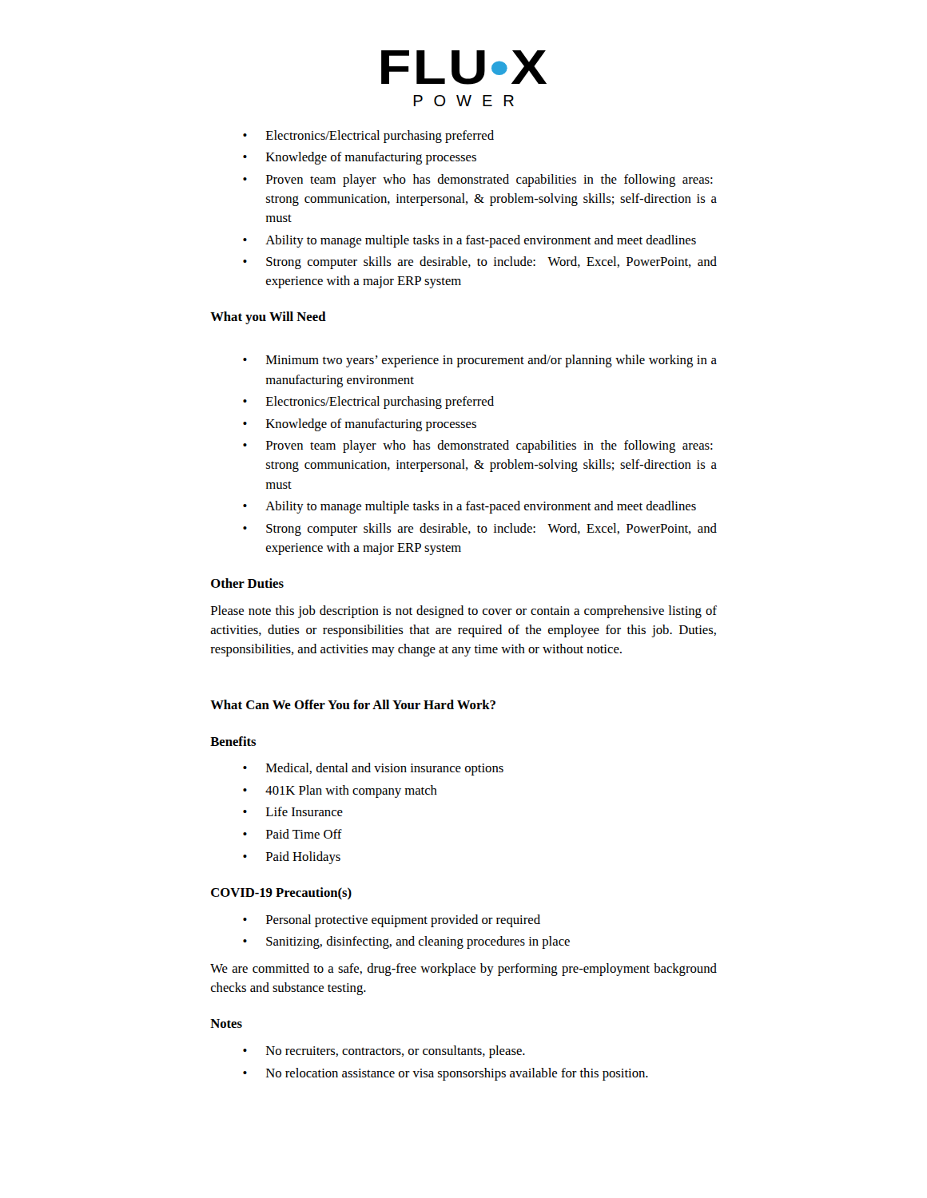FLU•X
POWER
Electronics/Electrical purchasing preferred
Knowledge of manufacturing processes
Proven team player who has demonstrated capabilities in the following areas: strong communication, interpersonal, & problem-solving skills; self-direction is a must
Ability to manage multiple tasks in a fast-paced environment and meet deadlines
Strong computer skills are desirable, to include: Word, Excel, PowerPoint, and experience with a major ERP system
What you Will Need
Minimum two years’ experience in procurement and/or planning while working in a manufacturing environment
Electronics/Electrical purchasing preferred
Knowledge of manufacturing processes
Proven team player who has demonstrated capabilities in the following areas: strong communication, interpersonal, & problem-solving skills; self-direction is a must
Ability to manage multiple tasks in a fast-paced environment and meet deadlines
Strong computer skills are desirable, to include: Word, Excel, PowerPoint, and experience with a major ERP system
Other Duties
Please note this job description is not designed to cover or contain a comprehensive listing of activities, duties or responsibilities that are required of the employee for this job. Duties, responsibilities, and activities may change at any time with or without notice.
What Can We Offer You for All Your Hard Work?
Benefits
Medical, dental and vision insurance options
401K Plan with company match
Life Insurance
Paid Time Off
Paid Holidays
COVID-19 Precaution(s)
Personal protective equipment provided or required
Sanitizing, disinfecting, and cleaning procedures in place
We are committed to a safe, drug-free workplace by performing pre-employment background checks and substance testing.
Notes
No recruiters, contractors, or consultants, please.
No relocation assistance or visa sponsorships available for this position.